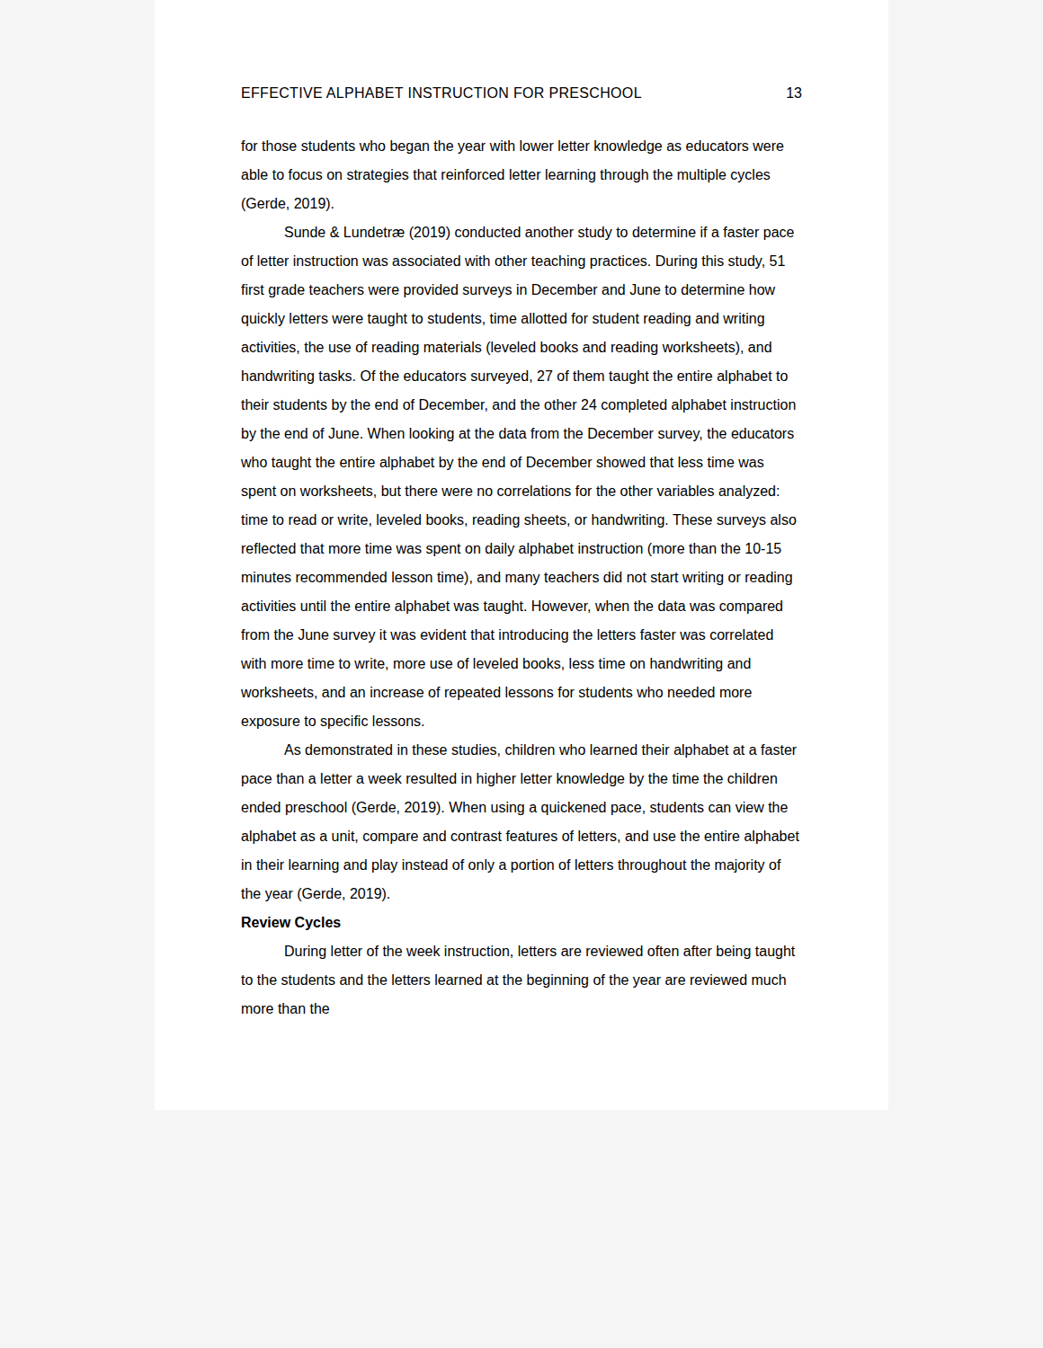Effective Alphabet Instruction for Preschool 13
for those students who began the year with lower letter knowledge as educators were able to focus on strategies that reinforced letter learning through the multiple cycles (Gerde, 2019).
Sunde & Lundetræ (2019) conducted another study to determine if a faster pace of letter instruction was associated with other teaching practices. During this study, 51 first grade teachers were provided surveys in December and June to determine how quickly letters were taught to students, time allotted for student reading and writing activities, the use of reading materials (leveled books and reading worksheets), and handwriting tasks. Of the educators surveyed, 27 of them taught the entire alphabet to their students by the end of December, and the other 24 completed alphabet instruction by the end of June. When looking at the data from the December survey, the educators who taught the entire alphabet by the end of December showed that less time was spent on worksheets, but there were no correlations for the other variables analyzed: time to read or write, leveled books, reading sheets, or handwriting. These surveys also reflected that more time was spent on daily alphabet instruction (more than the 10-15 minutes recommended lesson time), and many teachers did not start writing or reading activities until the entire alphabet was taught. However, when the data was compared from the June survey it was evident that introducing the letters faster was correlated with more time to write, more use of leveled books, less time on handwriting and worksheets, and an increase of repeated lessons for students who needed more exposure to specific lessons.
As demonstrated in these studies, children who learned their alphabet at a faster pace than a letter a week resulted in higher letter knowledge by the time the children ended preschool (Gerde, 2019). When using a quickened pace, students can view the alphabet as a unit, compare and contrast features of letters, and use the entire alphabet in their learning and play instead of only a portion of letters throughout the majority of the year (Gerde, 2019).
Review Cycles
During letter of the week instruction, letters are reviewed often after being taught to the students and the letters learned at the beginning of the year are reviewed much more than the